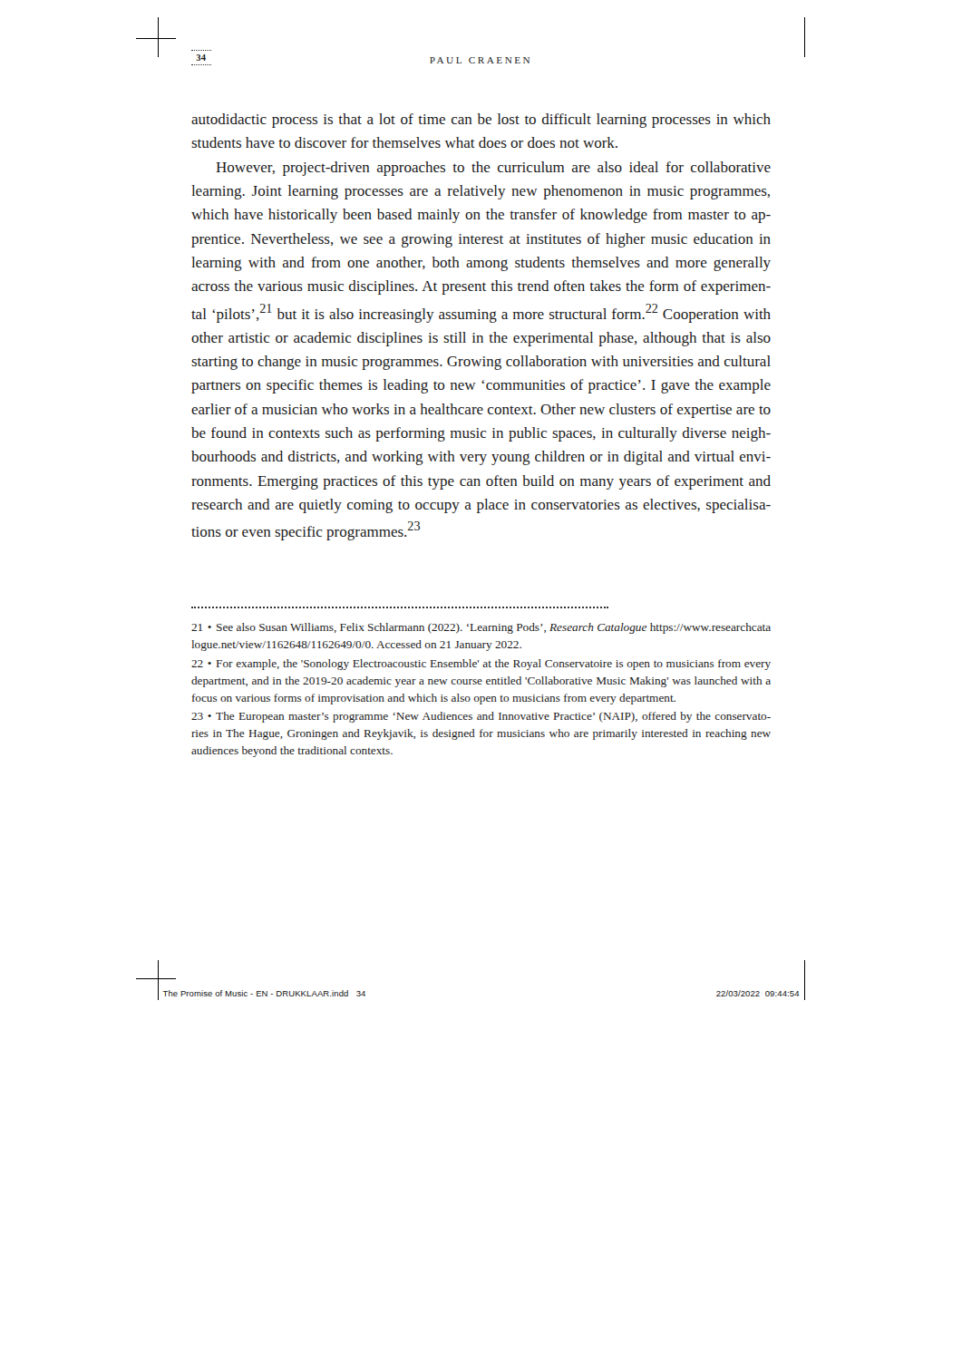34
Paul Craenen
autodidactic process is that a lot of time can be lost to difficult learning processes in which students have to discover for themselves what does or does not work.
However, project-driven approaches to the curriculum are also ideal for collaborative learning. Joint learning processes are a relatively new phenomenon in music programmes, which have historically been based mainly on the transfer of knowledge from master to apprentice. Nevertheless, we see a growing interest at institutes of higher music education in learning with and from one another, both among students themselves and more generally across the various music disciplines. At present this trend often takes the form of experimental ‘pilots’,21 but it is also increasingly assuming a more structural form.22 Cooperation with other artistic or academic disciplines is still in the experimental phase, although that is also starting to change in music programmes. Growing collaboration with universities and cultural partners on specific themes is leading to new ‘communities of practice’. I gave the example earlier of a musician who works in a healthcare context. Other new clusters of expertise are to be found in contexts such as performing music in public spaces, in culturally diverse neighbourhoods and districts, and working with very young children or in digital and virtual environments. Emerging practices of this type can often build on many years of experiment and research and are quietly coming to occupy a place in conservatories as electives, specialisations or even specific programmes.23
21•See also Susan Williams, Felix Schlarmann (2022). ‘Learning Pods’, Research Catalogue https://www.researchcatalogue.net/view/1162648/1162649/0/0. Accessed on 21 January 2022.
22•For example, the 'Sonology Electroacoustic Ensemble' at the Royal Conservatoire is open to musicians from every department, and in the 2019-20 academic year a new course entitled 'Collaborative Music Making' was launched with a focus on various forms of improvisation and which is also open to musicians from every department.
23•The European master’s programme ‘New Audiences and Innovative Practice’ (NAIP), offered by the conservatories in The Hague, Groningen and Reykjavik, is designed for musicians who are primarily interested in reaching new audiences beyond the traditional contexts.
The Promise of Music - EN - DRUKKLAAR.indd 34 22/03/2022 09:44:54